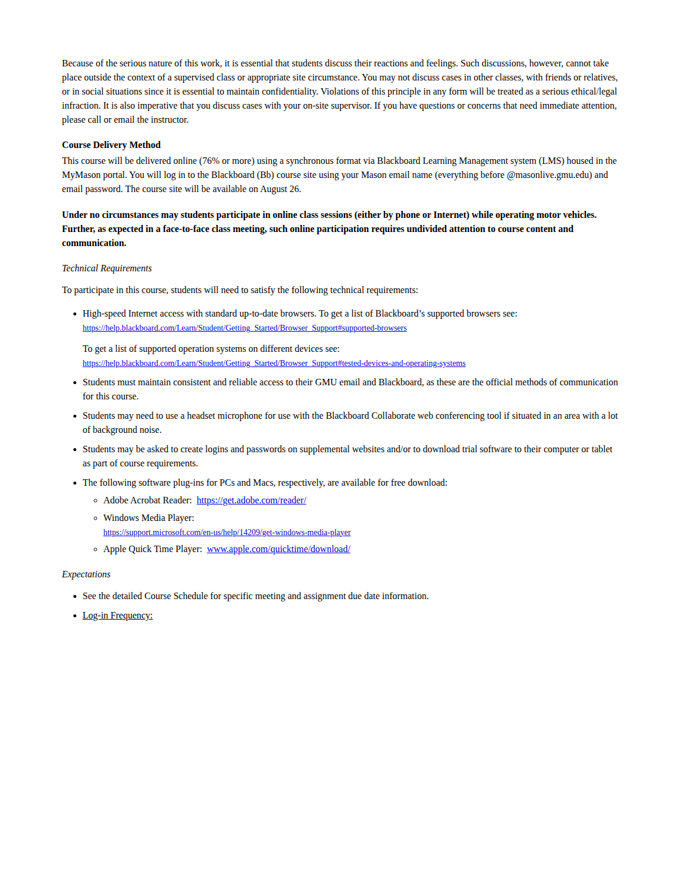Because of the serious nature of this work, it is essential that students discuss their reactions and feelings. Such discussions, however, cannot take place outside the context of a supervised class or appropriate site circumstance. You may not discuss cases in other classes, with friends or relatives, or in social situations since it is essential to maintain confidentiality. Violations of this principle in any form will be treated as a serious ethical/legal infraction. It is also imperative that you discuss cases with your on-site supervisor. If you have questions or concerns that need immediate attention, please call or email the instructor.
Course Delivery Method
This course will be delivered online (76% or more) using a synchronous format via Blackboard Learning Management system (LMS) housed in the MyMason portal. You will log in to the Blackboard (Bb) course site using your Mason email name (everything before @masonlive.gmu.edu) and email password. The course site will be available on August 26.
Under no circumstances may students participate in online class sessions (either by phone or Internet) while operating motor vehicles. Further, as expected in a face-to-face class meeting, such online participation requires undivided attention to course content and communication.
Technical Requirements
To participate in this course, students will need to satisfy the following technical requirements:
High-speed Internet access with standard up-to-date browsers. To get a list of Blackboard’s supported browsers see:
https://help.blackboard.com/Learn/Student/Getting_Started/Browser_Support#supported-browsers
To get a list of supported operation systems on different devices see:
https://help.blackboard.com/Learn/Student/Getting_Started/Browser_Support#tested-devices-and-operating-systems
Students must maintain consistent and reliable access to their GMU email and Blackboard, as these are the official methods of communication for this course.
Students may need to use a headset microphone for use with the Blackboard Collaborate web conferencing tool if situated in an area with a lot of background noise.
Students may be asked to create logins and passwords on supplemental websites and/or to download trial software to their computer or tablet as part of course requirements.
The following software plug-ins for PCs and Macs, respectively, are available for free download:
Adobe Acrobat Reader: https://get.adobe.com/reader/
Windows Media Player:
https://support.microsoft.com/en-us/help/14209/get-windows-media-player
Apple Quick Time Player: www.apple.com/quicktime/download/
Expectations
See the detailed Course Schedule for specific meeting and assignment due date information.
Log-in Frequency: